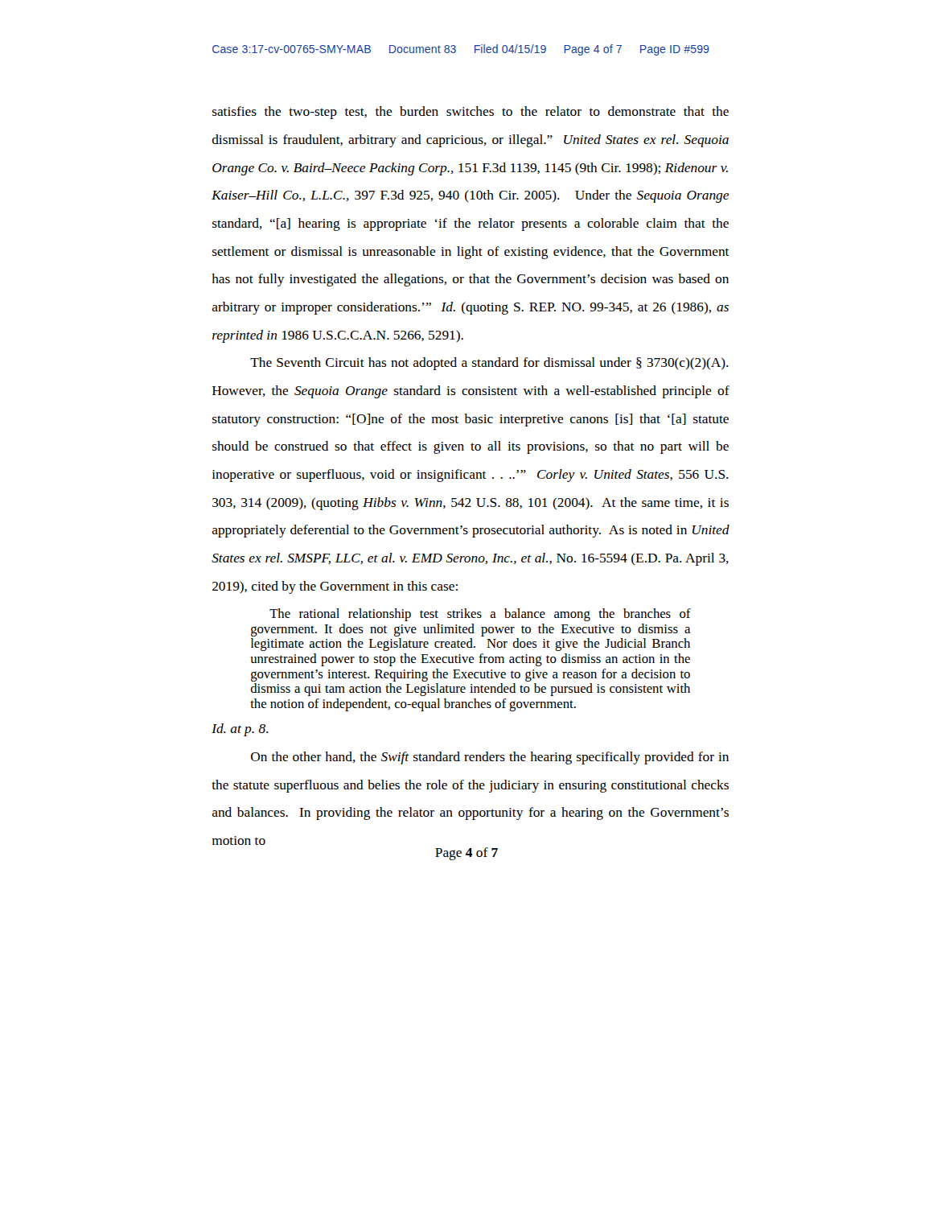Case 3:17-cv-00765-SMY-MAB Document 83 Filed 04/15/19 Page 4 of 7 Page ID #599
satisfies the two-step test, the burden switches to the relator to demonstrate that the dismissal is fraudulent, arbitrary and capricious, or illegal.” United States ex rel. Sequoia Orange Co. v. Baird–Neece Packing Corp., 151 F.3d 1139, 1145 (9th Cir. 1998); Ridenour v. Kaiser–Hill Co., L.L.C., 397 F.3d 925, 940 (10th Cir. 2005). Under the Sequoia Orange standard, “[a] hearing is appropriate ‘if the relator presents a colorable claim that the settlement or dismissal is unreasonable in light of existing evidence, that the Government has not fully investigated the allegations, or that the Government’s decision was based on arbitrary or improper considerations.’” Id. (quoting S. REP. NO. 99-345, at 26 (1986), as reprinted in 1986 U.S.C.C.A.N. 5266, 5291).
The Seventh Circuit has not adopted a standard for dismissal under § 3730(c)(2)(A). However, the Sequoia Orange standard is consistent with a well-established principle of statutory construction: “[O]ne of the most basic interpretive canons [is] that ‘[a] statute should be construed so that effect is given to all its provisions, so that no part will be inoperative or superfluous, void or insignificant . . ..’” Corley v. United States, 556 U.S. 303, 314 (2009), (quoting Hibbs v. Winn, 542 U.S. 88, 101 (2004). At the same time, it is appropriately deferential to the Government’s prosecutorial authority. As is noted in United States ex rel. SMSPF, LLC, et al. v. EMD Serono, Inc., et al., No. 16-5594 (E.D. Pa. April 3, 2019), cited by the Government in this case:
The rational relationship test strikes a balance among the branches of government. It does not give unlimited power to the Executive to dismiss a legitimate action the Legislature created. Nor does it give the Judicial Branch unrestrained power to stop the Executive from acting to dismiss an action in the government’s interest. Requiring the Executive to give a reason for a decision to dismiss a qui tam action the Legislature intended to be pursued is consistent with the notion of independent, co-equal branches of government.
Id. at p. 8.
On the other hand, the Swift standard renders the hearing specifically provided for in the statute superfluous and belies the role of the judiciary in ensuring constitutional checks and balances. In providing the relator an opportunity for a hearing on the Government’s motion to
Page 4 of 7